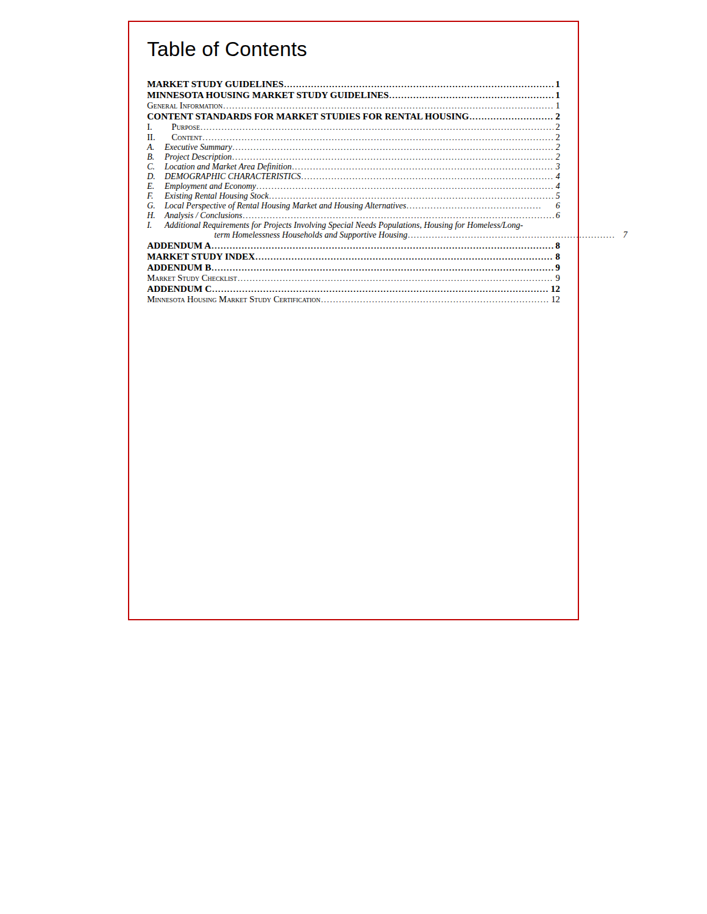Table of Contents
MARKET STUDY GUIDELINES .................................................................................................................................. 1
MINNESOTA HOUSING MARKET STUDY GUIDELINES ......................................................................................... 1
General Information ................................................................................................................................................. 1
CONTENT STANDARDS FOR MARKET STUDIES FOR RENTAL HOUSING ......................................................... 2
I. Purpose ............................................................................................................................................................. 2
II. Content ............................................................................................................................................................. 2
A. Executive Summary ............................................................................................................................. 2
B. Project Description ............................................................................................................................. 2
C. Location and Market Area Definition ................................................................................................. 3
D. DEMOGRAPHIC CHARACTERISTICS ............................................................................................... 4
E. Employment and Economy ..................................................................................................................... 4
F. Existing Rental Housing Stock ............................................................................................................. 5
G. Local Perspective of Rental Housing Market and Housing Alternatives ............................................. 6
H. Analysis / Conclusions ......................................................................................................................... 6
I. Additional Requirements for Projects Involving Special Needs Populations, Housing for Homeless/Long-
term Homelessness Households and Supportive Housing ..................................................................... 7
ADDENDUM A ................................................................................................................................................................. 8
MARKET STUDY INDEX ................................................................................................................................. 8
ADDENDUM B ................................................................................................................................................................. 9
Market Study Checklist ......................................................................................................................................... 9
ADDENDUM C ............................................................................................................................................................... 12
Minnesota Housing Market Study Certification ................................................................................................... 12